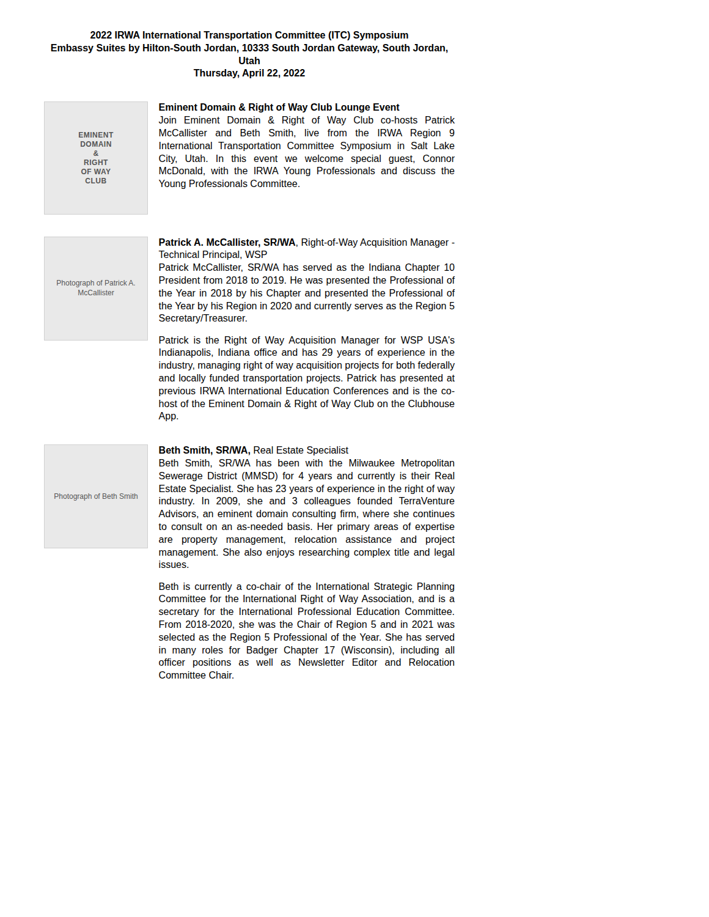2022 IRWA International Transportation Committee (ITC) Symposium
Embassy Suites by Hilton-South Jordan, 10333 South Jordan Gateway, South Jordan, Utah
Thursday, April 22, 2022
EMINENT
DOMAIN
&
RIGHT
OF WAY
CLUB
Eminent Domain & Right of Way Club Lounge Event
Join Eminent Domain & Right of Way Club co-hosts Patrick McCallister and Beth Smith, live from the IRWA Region 9 International Transportation Committee Symposium in Salt Lake City, Utah. In this event we welcome special guest, Connor McDonald, with the IRWA Young Professionals and discuss the Young Professionals Committee.
Photograph of Patrick A. McCallister
Patrick A. McCallister, SR/WA, Right-of-Way Acquisition Manager - Technical Principal, WSP
Patrick McCallister, SR/WA has served as the Indiana Chapter 10 President from 2018 to 2019. He was presented the Professional of the Year in 2018 by his Chapter and presented the Professional of the Year by his Region in 2020 and currently serves as the Region 5 Secretary/Treasurer.
Patrick is the Right of Way Acquisition Manager for WSP USA's Indianapolis, Indiana office and has 29 years of experience in the industry, managing right of way acquisition projects for both federally and locally funded transportation projects. Patrick has presented at previous IRWA International Education Conferences and is the co-host of the Eminent Domain & Right of Way Club on the Clubhouse App.
Photograph of Beth Smith
Beth Smith, SR/WA, Real Estate Specialist
Beth Smith, SR/WA has been with the Milwaukee Metropolitan Sewerage District (MMSD) for 4 years and currently is their Real Estate Specialist. She has 23 years of experience in the right of way industry. In 2009, she and 3 colleagues founded TerraVenture Advisors, an eminent domain consulting firm, where she continues to consult on an as-needed basis. Her primary areas of expertise are property management, relocation assistance and project management. She also enjoys researching complex title and legal issues.
Beth is currently a co-chair of the International Strategic Planning Committee for the International Right of Way Association, and is a secretary for the International Professional Education Committee. From 2018-2020, she was the Chair of Region 5 and in 2021 was selected as the Region 5 Professional of the Year. She has served in many roles for Badger Chapter 17 (Wisconsin), including all officer positions as well as Newsletter Editor and Relocation Committee Chair.